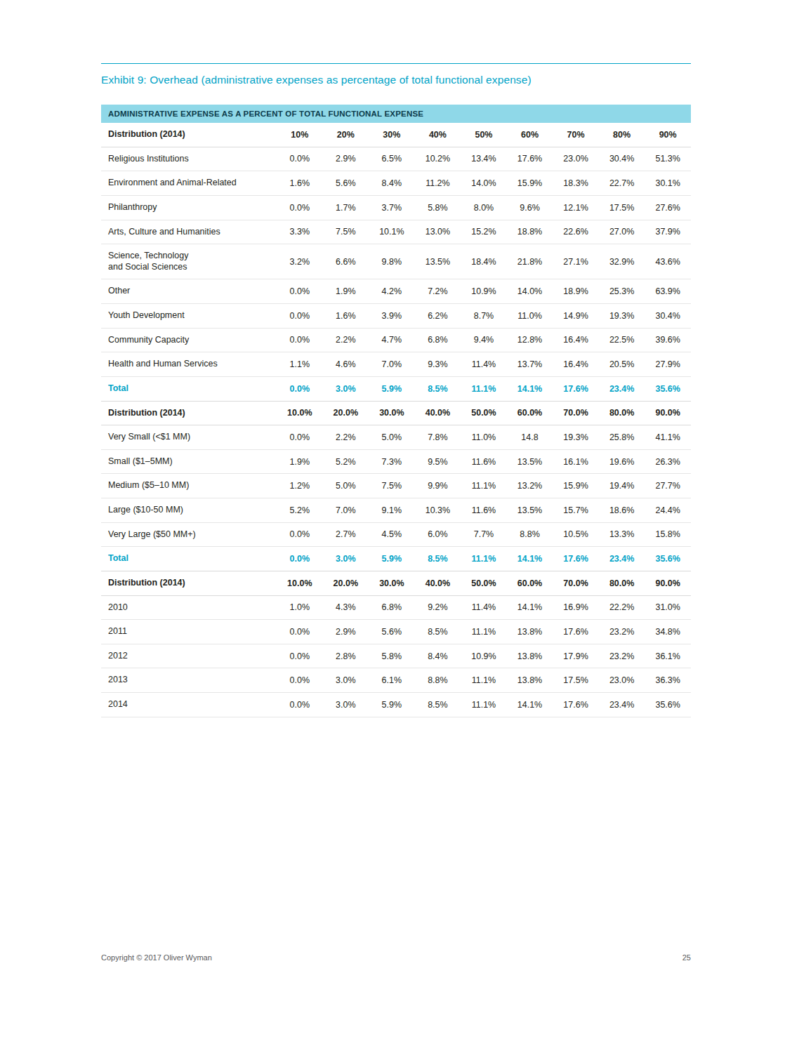Exhibit 9: Overhead (administrative expenses as percentage of total functional expense)
| ADMINISTRATIVE EXPENSE AS A PERCENT OF TOTAL FUNCTIONAL EXPENSE |
| --- |
| Distribution (2014) | 10% | 20% | 30% | 40% | 50% | 60% | 70% | 80% | 90% |
| Religious Institutions | 0.0% | 2.9% | 6.5% | 10.2% | 13.4% | 17.6% | 23.0% | 30.4% | 51.3% |
| Environment and Animal-Related | 1.6% | 5.6% | 8.4% | 11.2% | 14.0% | 15.9% | 18.3% | 22.7% | 30.1% |
| Philanthropy | 0.0% | 1.7% | 3.7% | 5.8% | 8.0% | 9.6% | 12.1% | 17.5% | 27.6% |
| Arts, Culture and Humanities | 3.3% | 7.5% | 10.1% | 13.0% | 15.2% | 18.8% | 22.6% | 27.0% | 37.9% |
| Science, Technology and Social Sciences | 3.2% | 6.6% | 9.8% | 13.5% | 18.4% | 21.8% | 27.1% | 32.9% | 43.6% |
| Other | 0.0% | 1.9% | 4.2% | 7.2% | 10.9% | 14.0% | 18.9% | 25.3% | 63.9% |
| Youth Development | 0.0% | 1.6% | 3.9% | 6.2% | 8.7% | 11.0% | 14.9% | 19.3% | 30.4% |
| Community Capacity | 0.0% | 2.2% | 4.7% | 6.8% | 9.4% | 12.8% | 16.4% | 22.5% | 39.6% |
| Health and Human Services | 1.1% | 4.6% | 7.0% | 9.3% | 11.4% | 13.7% | 16.4% | 20.5% | 27.9% |
| Total | 0.0% | 3.0% | 5.9% | 8.5% | 11.1% | 14.1% | 17.6% | 23.4% | 35.6% |
| Distribution (2014) | 10.0% | 20.0% | 30.0% | 40.0% | 50.0% | 60.0% | 70.0% | 80.0% | 90.0% |
| Very Small (<$1 MM) | 0.0% | 2.2% | 5.0% | 7.8% | 11.0% | 14.8 | 19.3% | 25.8% | 41.1% |
| Small ($1–5MM) | 1.9% | 5.2% | 7.3% | 9.5% | 11.6% | 13.5% | 16.1% | 19.6% | 26.3% |
| Medium ($5–10 MM) | 1.2% | 5.0% | 7.5% | 9.9% | 11.1% | 13.2% | 15.9% | 19.4% | 27.7% |
| Large ($10-50 MM) | 5.2% | 7.0% | 9.1% | 10.3% | 11.6% | 13.5% | 15.7% | 18.6% | 24.4% |
| Very Large ($50 MM+) | 0.0% | 2.7% | 4.5% | 6.0% | 7.7% | 8.8% | 10.5% | 13.3% | 15.8% |
| Total | 0.0% | 3.0% | 5.9% | 8.5% | 11.1% | 14.1% | 17.6% | 23.4% | 35.6% |
| Distribution (2014) | 10.0% | 20.0% | 30.0% | 40.0% | 50.0% | 60.0% | 70.0% | 80.0% | 90.0% |
| 2010 | 1.0% | 4.3% | 6.8% | 9.2% | 11.4% | 14.1% | 16.9% | 22.2% | 31.0% |
| 2011 | 0.0% | 2.9% | 5.6% | 8.5% | 11.1% | 13.8% | 17.6% | 23.2% | 34.8% |
| 2012 | 0.0% | 2.8% | 5.8% | 8.4% | 10.9% | 13.8% | 17.9% | 23.2% | 36.1% |
| 2013 | 0.0% | 3.0% | 6.1% | 8.8% | 11.1% | 13.8% | 17.5% | 23.0% | 36.3% |
| 2014 | 0.0% | 3.0% | 5.9% | 8.5% | 11.1% | 14.1% | 17.6% | 23.4% | 35.6% |
Copyright © 2017 Oliver Wyman 25